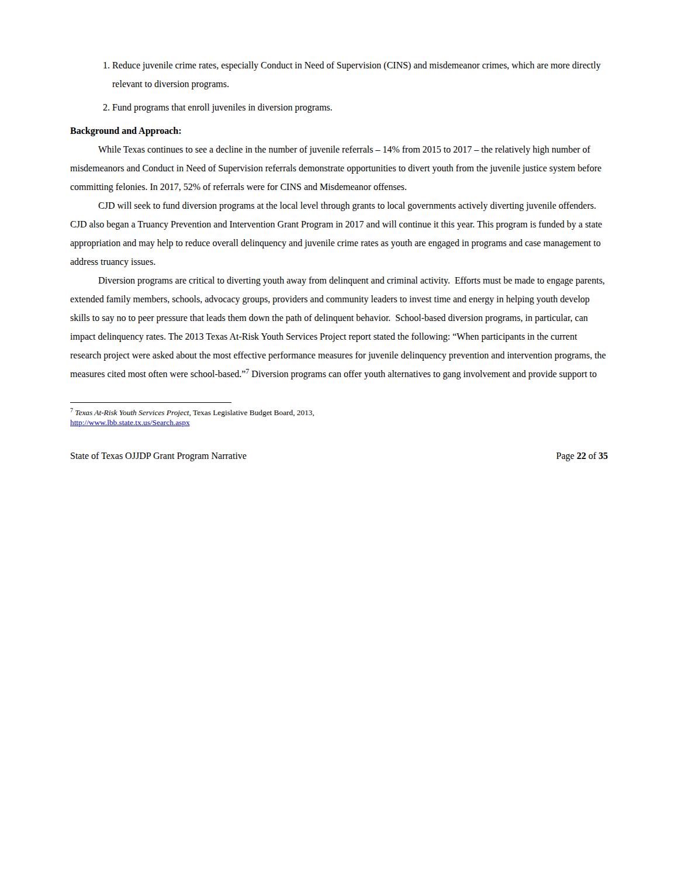Reduce juvenile crime rates, especially Conduct in Need of Supervision (CINS) and misdemeanor crimes, which are more directly relevant to diversion programs.
Fund programs that enroll juveniles in diversion programs.
Background and Approach:
While Texas continues to see a decline in the number of juvenile referrals – 14% from 2015 to 2017 – the relatively high number of misdemeanors and Conduct in Need of Supervision referrals demonstrate opportunities to divert youth from the juvenile justice system before committing felonies. In 2017, 52% of referrals were for CINS and Misdemeanor offenses.
CJD will seek to fund diversion programs at the local level through grants to local governments actively diverting juvenile offenders. CJD also began a Truancy Prevention and Intervention Grant Program in 2017 and will continue it this year. This program is funded by a state appropriation and may help to reduce overall delinquency and juvenile crime rates as youth are engaged in programs and case management to address truancy issues.
Diversion programs are critical to diverting youth away from delinquent and criminal activity. Efforts must be made to engage parents, extended family members, schools, advocacy groups, providers and community leaders to invest time and energy in helping youth develop skills to say no to peer pressure that leads them down the path of delinquent behavior. School-based diversion programs, in particular, can impact delinquency rates. The 2013 Texas At-Risk Youth Services Project report stated the following: “When participants in the current research project were asked about the most effective performance measures for juvenile delinquency prevention and intervention programs, the measures cited most often were school-based.”7 Diversion programs can offer youth alternatives to gang involvement and provide support to
7 Texas At-Risk Youth Services Project, Texas Legislative Budget Board, 2013,
http://www.lbb.state.tx.us/Search.aspx
State of Texas OJJDP Grant Program Narrative
Page 22 of 35